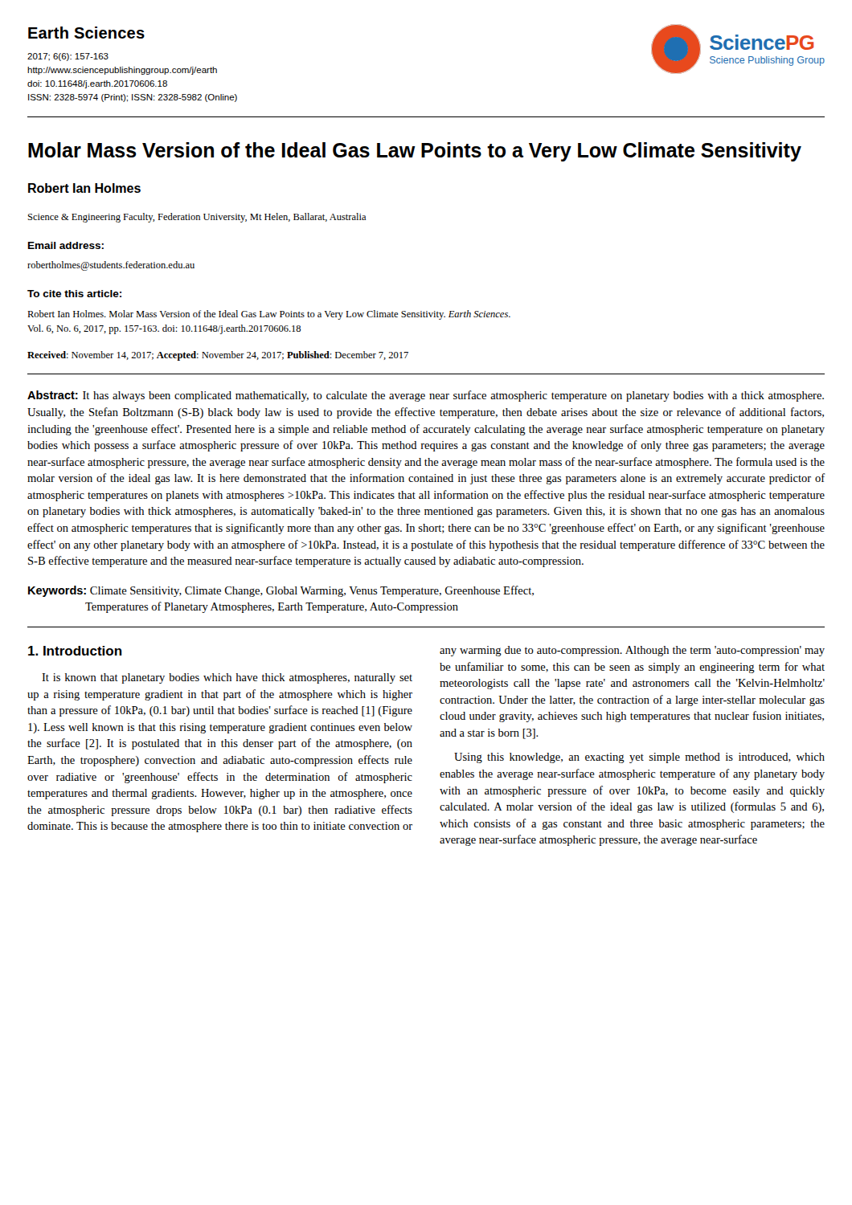Earth Sciences
2017; 6(6): 157-163
http://www.sciencepublishinggroup.com/j/earth
doi: 10.11648/j.earth.20170606.18
ISSN: 2328-5974 (Print); ISSN: 2328-5982 (Online)
SciencePG
Science Publishing Group
Molar Mass Version of the Ideal Gas Law Points to a Very Low Climate Sensitivity
Robert Ian Holmes
Science & Engineering Faculty, Federation University, Mt Helen, Ballarat, Australia
Email address:
robertholmes@students.federation.edu.au
To cite this article:
Robert Ian Holmes. Molar Mass Version of the Ideal Gas Law Points to a Very Low Climate Sensitivity. Earth Sciences.
Vol. 6, No. 6, 2017, pp. 157-163. doi: 10.11648/j.earth.20170606.18
Received: November 14, 2017; Accepted: November 24, 2017; Published: December 7, 2017
Abstract: It has always been complicated mathematically, to calculate the average near surface atmospheric temperature on planetary bodies with a thick atmosphere. Usually, the Stefan Boltzmann (S-B) black body law is used to provide the effective temperature, then debate arises about the size or relevance of additional factors, including the 'greenhouse effect'. Presented here is a simple and reliable method of accurately calculating the average near surface atmospheric temperature on planetary bodies which possess a surface atmospheric pressure of over 10kPa. This method requires a gas constant and the knowledge of only three gas parameters; the average near-surface atmospheric pressure, the average near surface atmospheric density and the average mean molar mass of the near-surface atmosphere. The formula used is the molar version of the ideal gas law. It is here demonstrated that the information contained in just these three gas parameters alone is an extremely accurate predictor of atmospheric temperatures on planets with atmospheres >10kPa. This indicates that all information on the effective plus the residual near-surface atmospheric temperature on planetary bodies with thick atmospheres, is automatically 'baked-in' to the three mentioned gas parameters. Given this, it is shown that no one gas has an anomalous effect on atmospheric temperatures that is significantly more than any other gas. In short; there can be no 33°C 'greenhouse effect' on Earth, or any significant 'greenhouse effect' on any other planetary body with an atmosphere of >10kPa. Instead, it is a postulate of this hypothesis that the residual temperature difference of 33°C between the S-B effective temperature and the measured near-surface temperature is actually caused by adiabatic auto-compression.
Keywords: Climate Sensitivity, Climate Change, Global Warming, Venus Temperature, Greenhouse Effect, Temperatures of Planetary Atmospheres, Earth Temperature, Auto-Compression
1. Introduction
It is known that planetary bodies which have thick atmospheres, naturally set up a rising temperature gradient in that part of the atmosphere which is higher than a pressure of 10kPa, (0.1 bar) until that bodies' surface is reached [1] (Figure 1). Less well known is that this rising temperature gradient continues even below the surface [2]. It is postulated that in this denser part of the atmosphere, (on Earth, the troposphere) convection and adiabatic auto-compression effects rule over radiative or 'greenhouse' effects in the determination of atmospheric temperatures and thermal gradients. However, higher up in the atmosphere, once the atmospheric pressure drops below 10kPa (0.1 bar) then radiative effects dominate. This is because the atmosphere there is too thin to initiate convection or any warming due to auto-compression. Although the term 'auto-compression' may be unfamiliar to some, this can be seen as simply an engineering term for what meteorologists call the 'lapse rate' and astronomers call the 'Kelvin-Helmholtz' contraction. Under the latter, the contraction of a large inter-stellar molecular gas cloud under gravity, achieves such high temperatures that nuclear fusion initiates, and a star is born [3].
Using this knowledge, an exacting yet simple method is introduced, which enables the average near-surface atmospheric temperature of any planetary body with an atmospheric pressure of over 10kPa, to become easily and quickly calculated. A molar version of the ideal gas law is utilized (formulas 5 and 6), which consists of a gas constant and three basic atmospheric parameters; the average near-surface atmospheric pressure, the average near-surface